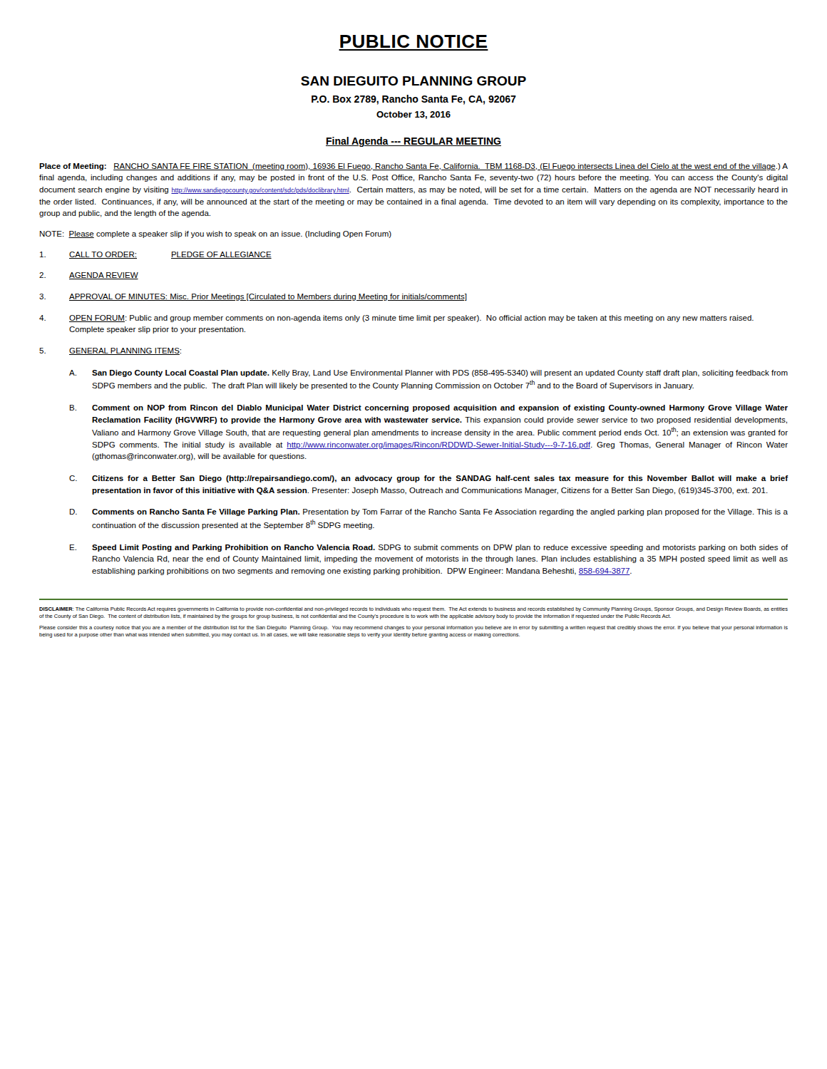PUBLIC NOTICE
SAN DIEGUITO PLANNING GROUP
P.O. Box 2789, Rancho Santa Fe, CA, 92067
October 13, 2016
Final Agenda --- REGULAR MEETING
Place of Meeting: RANCHO SANTA FE FIRE STATION (meeting room), 16936 El Fuego, Rancho Santa Fe, California. TBM 1168-D3, (El Fuego intersects Linea del Cielo at the west end of the village.) A final agenda, including changes and additions if any, may be posted in front of the U.S. Post Office, Rancho Santa Fe, seventy-two (72) hours before the meeting. You can access the County's digital document search engine by visiting http://www.sandiegocounty.gov/content/sdc/pds/doclibrary.html. Certain matters, as may be noted, will be set for a time certain. Matters on the agenda are NOT necessarily heard in the order listed. Continuances, if any, will be announced at the start of the meeting or may be contained in a final agenda. Time devoted to an item will vary depending on its complexity, importance to the group and public, and the length of the agenda.
NOTE: Please complete a speaker slip if you wish to speak on an issue. (Including Open Forum)
1. CALL TO ORDER: PLEDGE OF ALLEGIANCE
2. AGENDA REVIEW
3. APPROVAL OF MINUTES: Misc. Prior Meetings [Circulated to Members during Meeting for initials/comments]
4. OPEN FORUM: Public and group member comments on non-agenda items only (3 minute time limit per speaker). No official action may be taken at this meeting on any new matters raised. Complete speaker slip prior to your presentation.
5. GENERAL PLANNING ITEMS:
A. San Diego County Local Coastal Plan update. Kelly Bray, Land Use Environmental Planner with PDS (858-495-5340) will present an updated County staff draft plan, soliciting feedback from SDPG members and the public. The draft Plan will likely be presented to the County Planning Commission on October 7th and to the Board of Supervisors in January.
B. Comment on NOP from Rincon del Diablo Municipal Water District concerning proposed acquisition and expansion of existing County-owned Harmony Grove Village Water Reclamation Facility (HGVWRF) to provide the Harmony Grove area with wastewater service. This expansion could provide sewer service to two proposed residential developments, Valiano and Harmony Grove Village South, that are requesting general plan amendments to increase density in the area. Public comment period ends Oct. 10th; an extension was granted for SDPG comments. The initial study is available at http://www.rinconwater.org/images/Rincon/RDDWD-Sewer-Initial-Study---9-7-16.pdf. Greg Thomas, General Manager of Rincon Water (gthomas@rinconwater.org), will be available for questions.
C. Citizens for a Better San Diego (http://repairsandiego.com/), an advocacy group for the SANDAG half-cent sales tax measure for this November Ballot will make a brief presentation in favor of this initiative with Q&A session. Presenter: Joseph Masso, Outreach and Communications Manager, Citizens for a Better San Diego, (619)345-3700, ext. 201.
D. Comments on Rancho Santa Fe Village Parking Plan. Presentation by Tom Farrar of the Rancho Santa Fe Association regarding the angled parking plan proposed for the Village. This is a continuation of the discussion presented at the September 8th SDPG meeting.
E. Speed Limit Posting and Parking Prohibition on Rancho Valencia Road. SDPG to submit comments on DPW plan to reduce excessive speeding and motorists parking on both sides of Rancho Valencia Rd, near the end of County Maintained limit, impeding the movement of motorists in the through lanes. Plan includes establishing a 35 MPH posted speed limit as well as establishing parking prohibitions on two segments and removing one existing parking prohibition. DPW Engineer: Mandana Beheshti, 858-694-3877.
DISCLAIMER: The California Public Records Act requires governments in California to provide non-confidential and non-privileged records to individuals who request them. The Act extends to business and records established by Community Planning Groups, Sponsor Groups, and Design Review Boards, as entities of the County of San Diego. The content of distribution lists, if maintained by the groups for group business, is not confidential and the County's procedure is to work with the applicable advisory body to provide the information if requested under the Public Records Act.
Please consider this a courtesy notice that you are a member of the distribution list for the San Dieguito Planning Group. You may recommend changes to your personal information you believe are in error by submitting a written request that credibly shows the error. If you believe that your personal information is being used for a purpose other than what was intended when submitted, you may contact us. In all cases, we will take reasonable steps to verify your identity before granting access or making corrections.